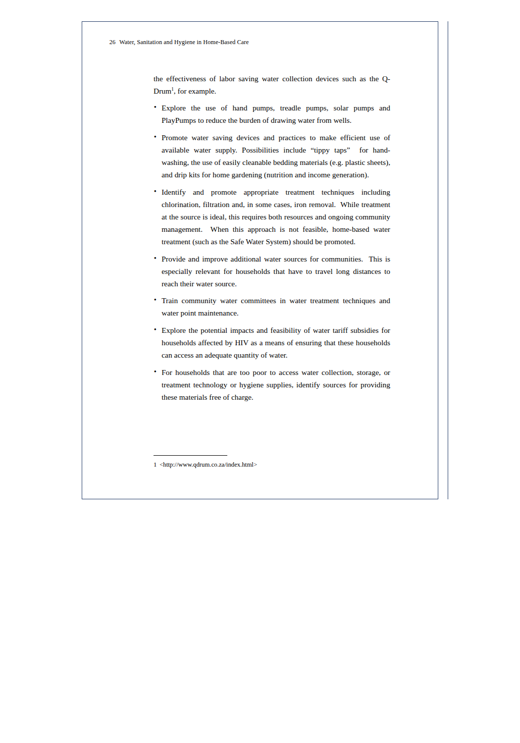26 Water, Sanitation and Hygiene in Home-Based Care
the effectiveness of labor saving water collection devices such as the Q-Drum1, for example.
Explore the use of hand pumps, treadle pumps, solar pumps and PlayPumps to reduce the burden of drawing water from wells.
Promote water saving devices and practices to make efficient use of available water supply. Possibilities include “tippy taps” for hand-washing, the use of easily cleanable bedding materials (e.g. plastic sheets), and drip kits for home gardening (nutrition and income generation).
Identify and promote appropriate treatment techniques including chlorination, filtration and, in some cases, iron removal. While treatment at the source is ideal, this requires both resources and ongoing community management. When this approach is not feasible, home-based water treatment (such as the Safe Water System) should be promoted.
Provide and improve additional water sources for communities. This is especially relevant for households that have to travel long distances to reach their water source.
Train community water committees in water treatment techniques and water point maintenance.
Explore the potential impacts and feasibility of water tariff subsidies for households affected by HIV as a means of ensuring that these households can access an adequate quantity of water.
For households that are too poor to access water collection, storage, or treatment technology or hygiene supplies, identify sources for providing these materials free of charge.
1<http://www.qdrum.co.za/index.html>